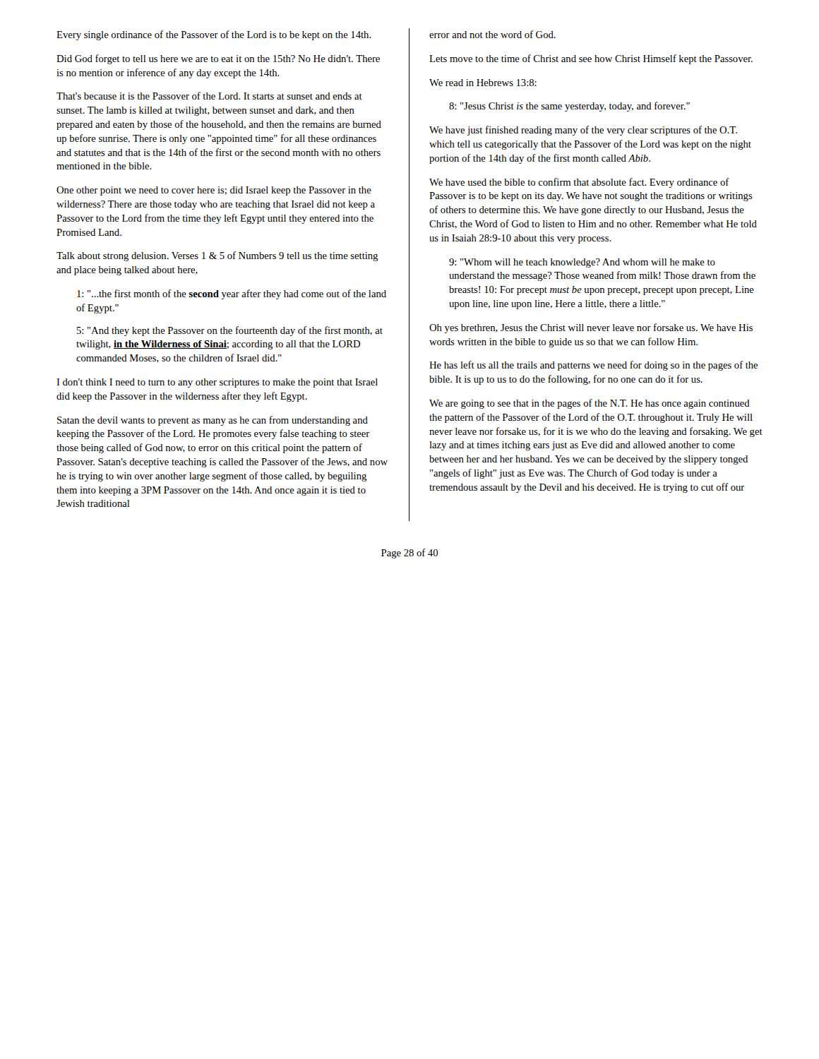Every single ordinance of the Passover of the Lord is to be kept on the 14th.
Did God forget to tell us here we are to eat it on the 15th? No He didn't. There is no mention or inference of any day except the 14th.
That's because it is the Passover of the Lord. It starts at sunset and ends at sunset. The lamb is killed at twilight, between sunset and dark, and then prepared and eaten by those of the household, and then the remains are burned up before sunrise. There is only one "appointed time" for all these ordinances and statutes and that is the 14th of the first or the second month with no others mentioned in the bible.
One other point we need to cover here is; did Israel keep the Passover in the wilderness? There are those today who are teaching that Israel did not keep a Passover to the Lord from the time they left Egypt until they entered into the Promised Land.
Talk about strong delusion. Verses 1 & 5 of Numbers 9 tell us the time setting and place being talked about here,
1: "...the first month of the second year after they had come out of the land of Egypt."
5: "And they kept the Passover on the fourteenth day of the first month, at twilight, in the Wilderness of Sinai; according to all that the LORD commanded Moses, so the children of Israel did."
I don't think I need to turn to any other scriptures to make the point that Israel did keep the Passover in the wilderness after they left Egypt.
Satan the devil wants to prevent as many as he can from understanding and keeping the Passover of the Lord. He promotes every false teaching to steer those being called of God now, to error on this critical point the pattern of Passover. Satan's deceptive teaching is called the Passover of the Jews, and now he is trying to win over another large segment of those called, by beguiling them into keeping a 3PM Passover on the 14th. And once again it is tied to Jewish traditional
error and not the word of God.
Lets move to the time of Christ and see how Christ Himself kept the Passover.
We read in Hebrews 13:8:
8: "Jesus Christ is the same yesterday, today, and forever."
We have just finished reading many of the very clear scriptures of the O.T. which tell us categorically that the Passover of the Lord was kept on the night portion of the 14th day of the first month called Abib.
We have used the bible to confirm that absolute fact. Every ordinance of Passover is to be kept on its day. We have not sought the traditions or writings of others to determine this. We have gone directly to our Husband, Jesus the Christ, the Word of God to listen to Him and no other. Remember what He told us in Isaiah 28:9-10 about this very process.
9: "Whom will he teach knowledge? And whom will he make to understand the message? Those weaned from milk! Those drawn from the breasts! 10: For precept must be upon precept, precept upon precept, Line upon line, line upon line, Here a little, there a little."
Oh yes brethren, Jesus the Christ will never leave nor forsake us. We have His words written in the bible to guide us so that we can follow Him.
He has left us all the trails and patterns we need for doing so in the pages of the bible. It is up to us to do the following, for no one can do it for us.
We are going to see that in the pages of the N.T. He has once again continued the pattern of the Passover of the Lord of the O.T. throughout it. Truly He will never leave nor forsake us, for it is we who do the leaving and forsaking. We get lazy and at times itching ears just as Eve did and allowed another to come between her and her husband. Yes we can be deceived by the slippery tonged "angels of light" just as Eve was. The Church of God today is under a tremendous assault by the Devil and his deceived. He is trying to cut off our
Page 28 of 40